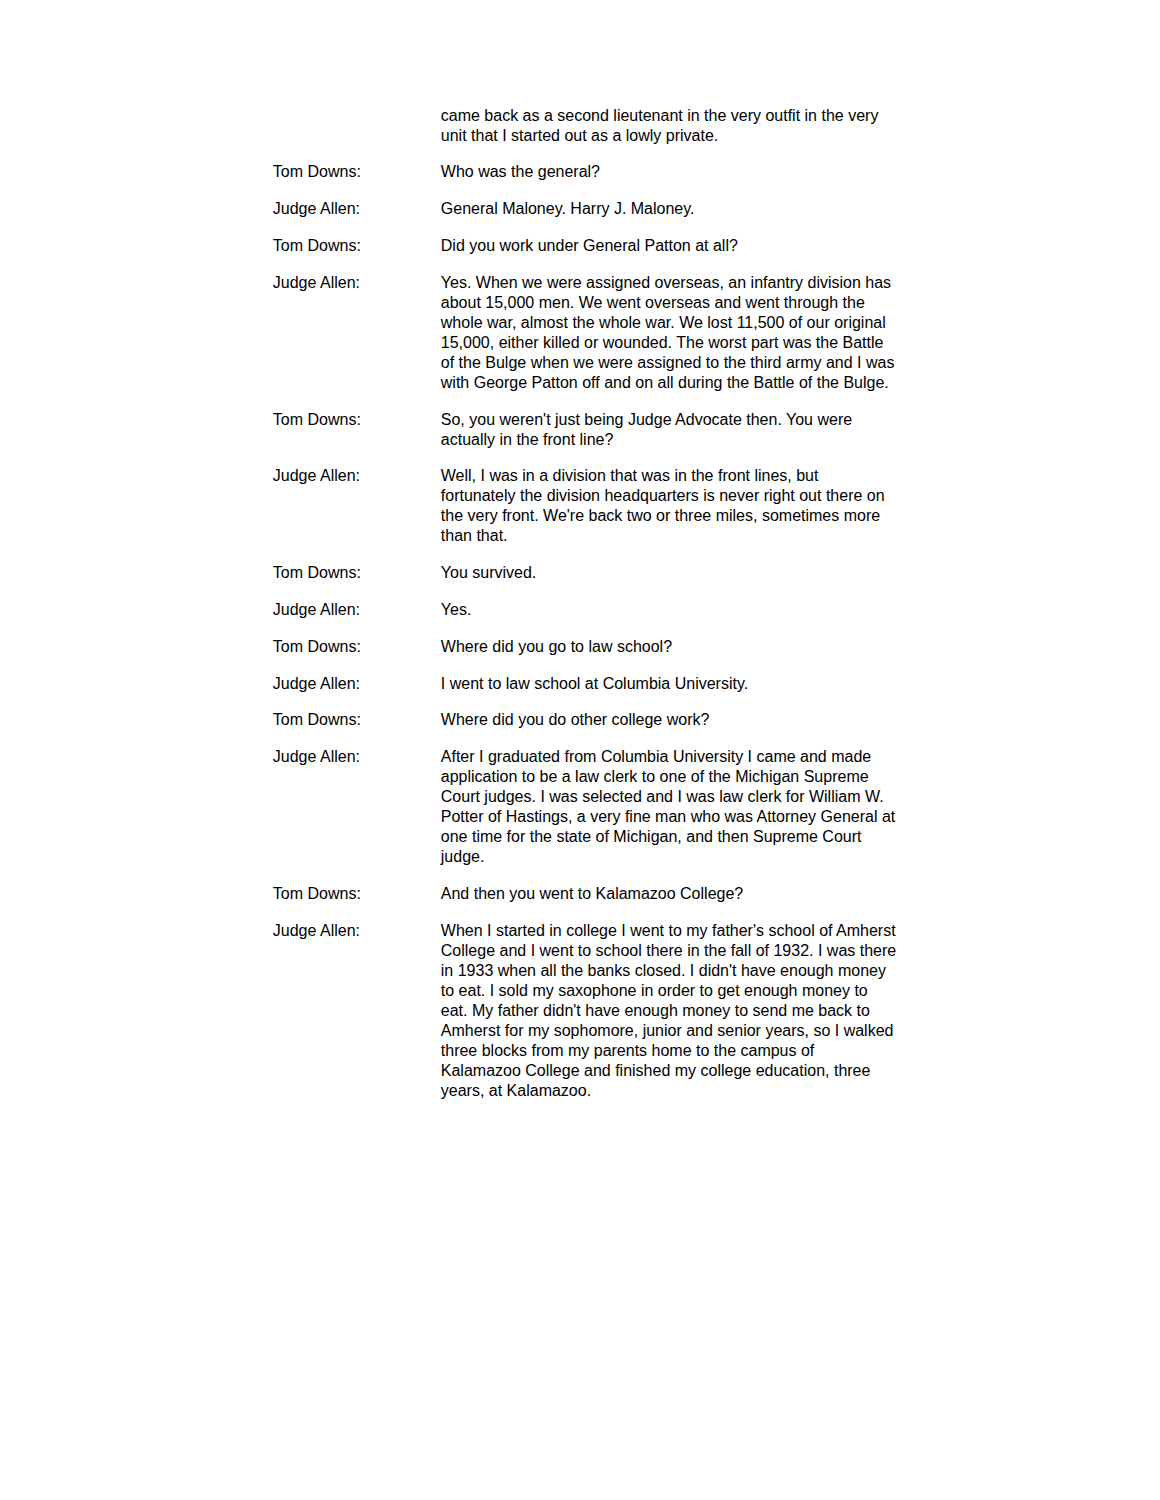| | came back as a second lieutenant in the very outfit in the very unit that I started out as a lowly private. |
| Tom Downs: | Who was the general? |
| Judge Allen: | General Maloney. Harry J. Maloney. |
| Tom Downs: | Did you work under General Patton at all? |
| Judge Allen: | Yes. When we were assigned overseas, an infantry division has about 15,000 men. We went overseas and went through the whole war, almost the whole war. We lost 11,500 of our original 15,000, either killed or wounded. The worst part was the Battle of the Bulge when we were assigned to the third army and I was with George Patton off and on all during the Battle of the Bulge. |
| Tom Downs: | So, you weren't just being Judge Advocate then. You were actually in the front line? |
| Judge Allen: | Well, I was in a division that was in the front lines, but fortunately the division headquarters is never right out there on the very front. We're back two or three miles, sometimes more than that. |
| Tom Downs: | You survived. |
| Judge Allen: | Yes. |
| Tom Downs: | Where did you go to law school? |
| Judge Allen: | I went to law school at Columbia University. |
| Tom Downs: | Where did you do other college work? |
| Judge Allen: | After I graduated from Columbia University I came and made application to be a law clerk to one of the Michigan Supreme Court judges. I was selected and I was law clerk for William W. Potter of Hastings, a very fine man who was Attorney General at one time for the state of Michigan, and then Supreme Court judge. |
| Tom Downs: | And then you went to Kalamazoo College? |
| Judge Allen: | When I started in college I went to my father's school of Amherst College and I went to school there in the fall of 1932. I was there in 1933 when all the banks closed. I didn't have enough money to eat. I sold my saxophone in order to get enough money to eat. My father didn't have enough money to send me back to Amherst for my sophomore, junior and senior years, so I walked three blocks from my parents home to the campus of Kalamazoo College and finished my college education, three years, at Kalamazoo. |